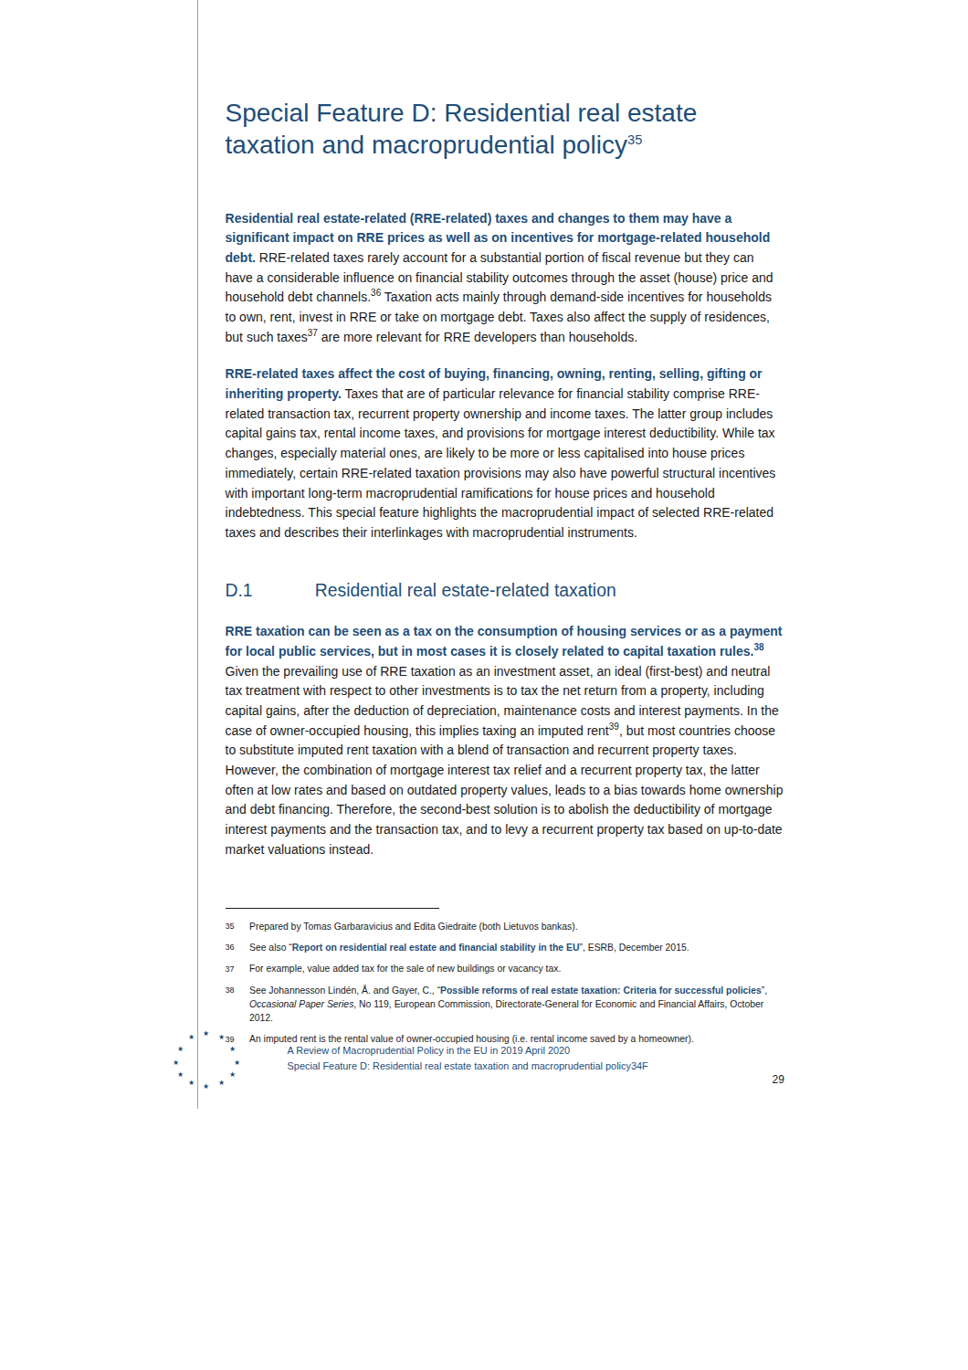Special Feature D: Residential real estate
taxation and macroprudential policy35
Residential real estate-related (RRE-related) taxes and changes to them may have a significant impact on RRE prices as well as on incentives for mortgage-related household debt. RRE-related taxes rarely account for a substantial portion of fiscal revenue but they can have a considerable influence on financial stability outcomes through the asset (house) price and household debt channels.36 Taxation acts mainly through demand-side incentives for households to own, rent, invest in RRE or take on mortgage debt. Taxes also affect the supply of residences, but such taxes37 are more relevant for RRE developers than households.
RRE-related taxes affect the cost of buying, financing, owning, renting, selling, gifting or inheriting property. Taxes that are of particular relevance for financial stability comprise RRE-related transaction tax, recurrent property ownership and income taxes. The latter group includes capital gains tax, rental income taxes, and provisions for mortgage interest deductibility. While tax changes, especially material ones, are likely to be more or less capitalised into house prices immediately, certain RRE-related taxation provisions may also have powerful structural incentives with important long-term macroprudential ramifications for house prices and household indebtedness. This special feature highlights the macroprudential impact of selected RRE-related taxes and describes their interlinkages with macroprudential instruments.
D.1 Residential real estate-related taxation
RRE taxation can be seen as a tax on the consumption of housing services or as a payment for local public services, but in most cases it is closely related to capital taxation rules.38 Given the prevailing use of RRE taxation as an investment asset, an ideal (first-best) and neutral tax treatment with respect to other investments is to tax the net return from a property, including capital gains, after the deduction of depreciation, maintenance costs and interest payments. In the case of owner-occupied housing, this implies taxing an imputed rent39, but most countries choose to substitute imputed rent taxation with a blend of transaction and recurrent property taxes. However, the combination of mortgage interest tax relief and a recurrent property tax, the latter often at low rates and based on outdated property values, leads to a bias towards home ownership and debt financing. Therefore, the second-best solution is to abolish the deductibility of mortgage interest payments and the transaction tax, and to levy a recurrent property tax based on up-to-date market valuations instead.
35
Prepared by Tomas Garbaravicius and Edita Giedraite (both Lietuvos bankas).
36
See also “Report on residential real estate and financial stability in the EU”, ESRB, December 2015.
37
For example, value added tax for the sale of new buildings or vacancy tax.
38
See Johannesson Lindén, Å. and Gayer, C., “Possible reforms of real estate taxation: Criteria for successful policies”, Occasional Paper Series, No 119, European Commission, Directorate-General for Economic and Financial Affairs, October 2012.
39
An imputed rent is the rental value of owner-occupied housing (i.e. rental income saved by a homeowner).
★ ★ ★ ★ ★ ★ ★ ★ ★ ★ ★ ★
A Review of Macroprudential Policy in the EU in 2019 April 2020
Special Feature D: Residential real estate taxation and macroprudential policy34F
29